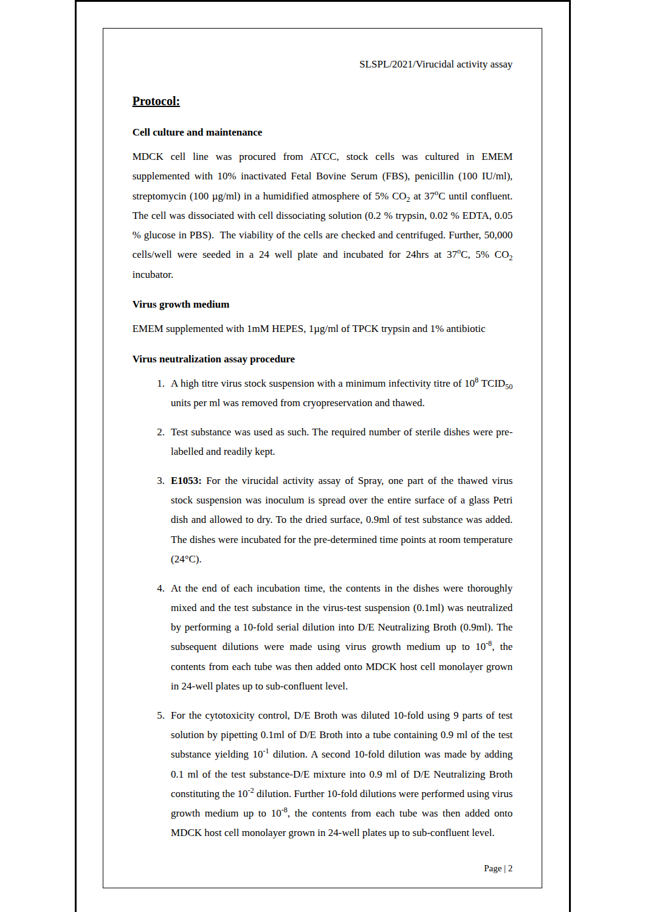SLSPL/2021/Virucidal activity assay
Protocol:
Cell culture and maintenance
MDCK cell line was procured from ATCC, stock cells was cultured in EMEM supplemented with 10% inactivated Fetal Bovine Serum (FBS), penicillin (100 IU/ml), streptomycin (100 µg/ml) in a humidified atmosphere of 5% CO2 at 37oC until confluent. The cell was dissociated with cell dissociating solution (0.2 % trypsin, 0.02 % EDTA, 0.05 % glucose in PBS). The viability of the cells are checked and centrifuged. Further, 50,000 cells/well were seeded in a 24 well plate and incubated for 24hrs at 37oC, 5% CO2 incubator.
Virus growth medium
EMEM supplemented with 1mM HEPES, 1µg/ml of TPCK trypsin and 1% antibiotic
Virus neutralization assay procedure
A high titre virus stock suspension with a minimum infectivity titre of 108 TCID50 units per ml was removed from cryopreservation and thawed.
Test substance was used as such. The required number of sterile dishes were pre-labelled and readily kept.
E1053: For the virucidal activity assay of Spray, one part of the thawed virus stock suspension was inoculum is spread over the entire surface of a glass Petri dish and allowed to dry. To the dried surface, 0.9ml of test substance was added. The dishes were incubated for the pre-determined time points at room temperature (24°C).
At the end of each incubation time, the contents in the dishes were thoroughly mixed and the test substance in the virus-test suspension (0.1ml) was neutralized by performing a 10-fold serial dilution into D/E Neutralizing Broth (0.9ml). The subsequent dilutions were made using virus growth medium up to 10-8, the contents from each tube was then added onto MDCK host cell monolayer grown in 24-well plates up to sub-confluent level.
For the cytotoxicity control, D/E Broth was diluted 10-fold using 9 parts of test solution by pipetting 0.1ml of D/E Broth into a tube containing 0.9 ml of the test substance yielding 10-1 dilution. A second 10-fold dilution was made by adding 0.1 ml of the test substance-D/E mixture into 0.9 ml of D/E Neutralizing Broth constituting the 10-2 dilution. Further 10-fold dilutions were performed using virus growth medium up to 10-8, the contents from each tube was then added onto MDCK host cell monolayer grown in 24-well plates up to sub-confluent level.
Page | 2